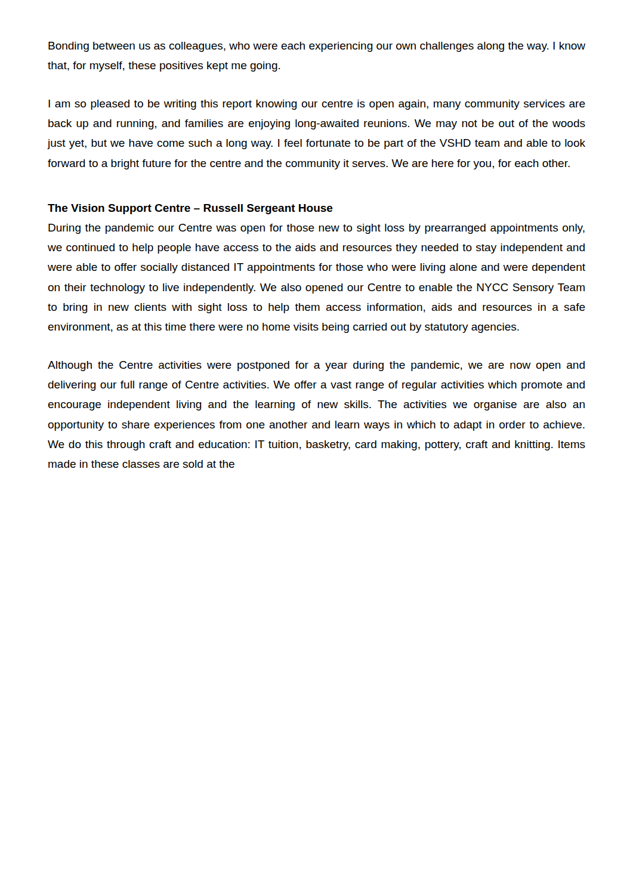Bonding between us as colleagues, who were each experiencing our own challenges along the way. I know that, for myself, these positives kept me going.
I am so pleased to be writing this report knowing our centre is open again, many community services are back up and running, and families are enjoying long-awaited reunions. We may not be out of the woods just yet, but we have come such a long way. I feel fortunate to be part of the VSHD team and able to look forward to a bright future for the centre and the community it serves. We are here for you, for each other.
The Vision Support Centre – Russell Sergeant House
During the pandemic our Centre was open for those new to sight loss by prearranged appointments only, we continued to help people have access to the aids and resources they needed to stay independent and were able to offer socially distanced IT appointments for those who were living alone and were dependent on their technology to live independently. We also opened our Centre to enable the NYCC Sensory Team to bring in new clients with sight loss to help them access information, aids and resources in a safe environment, as at this time there were no home visits being carried out by statutory agencies.
Although the Centre activities were postponed for a year during the pandemic, we are now open and delivering our full range of Centre activities. We offer a vast range of regular activities which promote and encourage independent living and the learning of new skills. The activities we organise are also an opportunity to share experiences from one another and learn ways in which to adapt in order to achieve. We do this through craft and education: IT tuition, basketry, card making, pottery, craft and knitting. Items made in these classes are sold at the